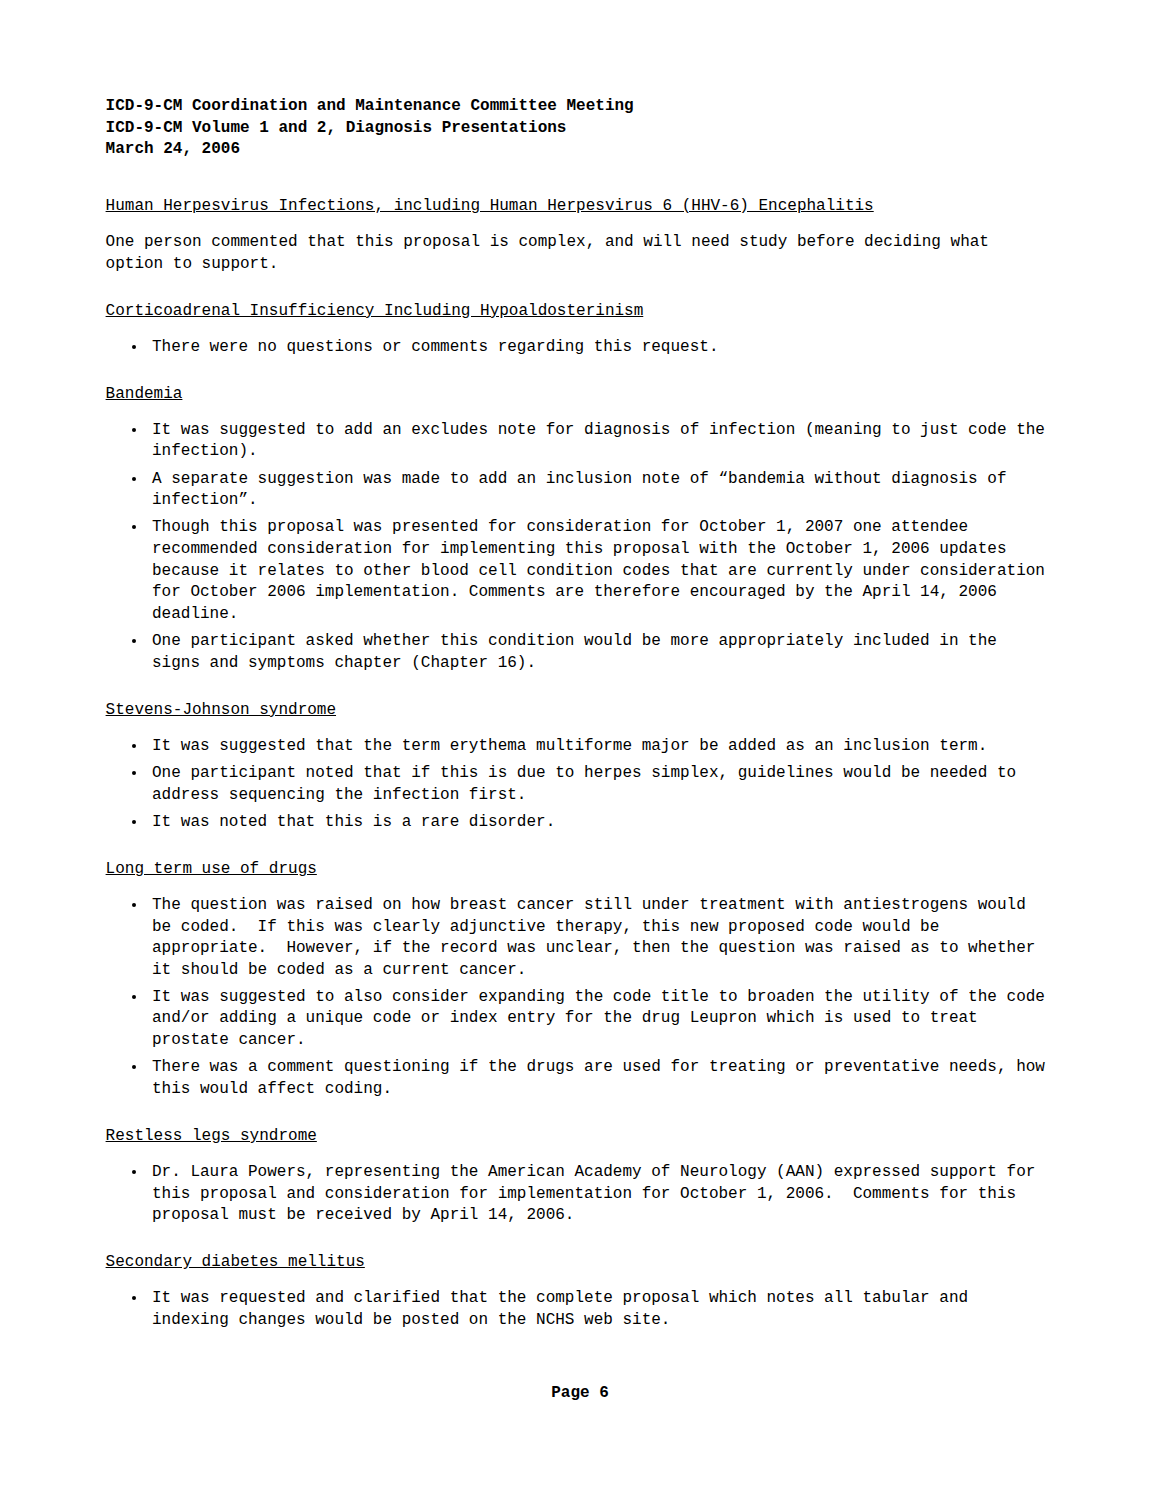ICD-9-CM Coordination and Maintenance Committee Meeting
ICD-9-CM Volume 1 and 2, Diagnosis Presentations
March 24, 2006
Human Herpesvirus Infections, including Human Herpesvirus 6 (HHV-6) Encephalitis
One person commented that this proposal is complex, and will need study before deciding what option to support.
Corticoadrenal Insufficiency Including Hypoaldosterinism
There were no questions or comments regarding this request.
Bandemia
It was suggested to add an excludes note for diagnosis of infection (meaning to just code the infection).
A separate suggestion was made to add an inclusion note of “bandemia without diagnosis of infection”.
Though this proposal was presented for consideration for October 1, 2007 one attendee recommended consideration for implementing this proposal with the October 1, 2006 updates because it relates to other blood cell condition codes that are currently under consideration for October 2006 implementation. Comments are therefore encouraged by the April 14, 2006 deadline.
One participant asked whether this condition would be more appropriately included in the signs and symptoms chapter (Chapter 16).
Stevens-Johnson syndrome
It was suggested that the term erythema multiforme major be added as an inclusion term.
One participant noted that if this is due to herpes simplex, guidelines would be needed to address sequencing the infection first.
It was noted that this is a rare disorder.
Long term use of drugs
The question was raised on how breast cancer still under treatment with antiestrogens would be coded. If this was clearly adjunctive therapy, this new proposed code would be appropriate. However, if the record was unclear, then the question was raised as to whether it should be coded as a current cancer.
It was suggested to also consider expanding the code title to broaden the utility of the code and/or adding a unique code or index entry for the drug Leupron which is used to treat prostate cancer.
There was a comment questioning if the drugs are used for treating or preventative needs, how this would affect coding.
Restless legs syndrome
Dr. Laura Powers, representing the American Academy of Neurology (AAN) expressed support for this proposal and consideration for implementation for October 1, 2006. Comments for this proposal must be received by April 14, 2006.
Secondary diabetes mellitus
It was requested and clarified that the complete proposal which notes all tabular and indexing changes would be posted on the NCHS web site.
Page 6